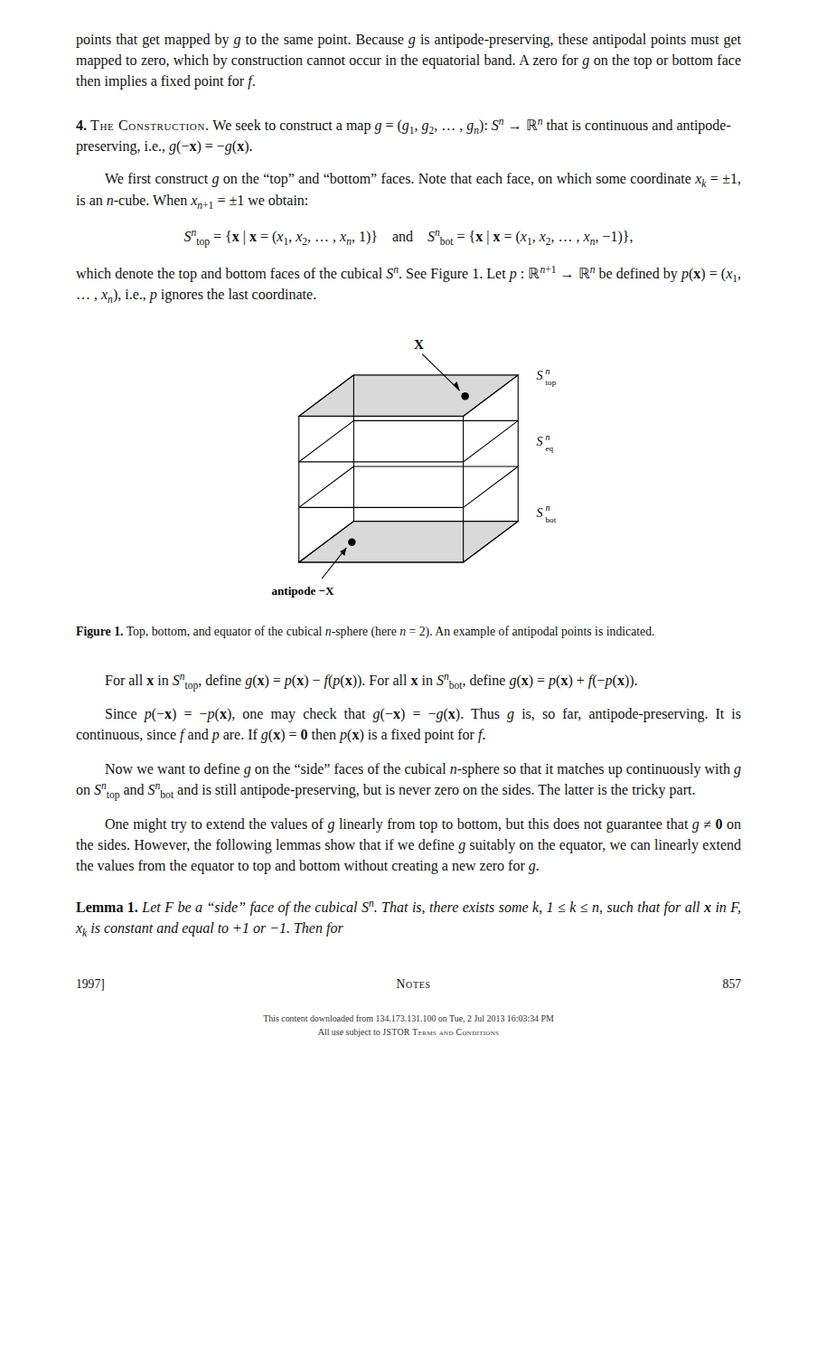points that get mapped by g to the same point. Because g is antipode-preserving, these antipodal points must get mapped to zero, which by construction cannot occur in the equatorial band. A zero for g on the top or bottom face then implies a fixed point for f.
4. The Construction. We seek to construct a map g = (g1, g2, … , gn): Sn → ℝn that is continuous and antipode-preserving, i.e., g(−x) = −g(x).
We first construct g on the “top” and “bottom” faces. Note that each face, on which some coordinate xk = ±1, is an n-cube. When xn+1 = ±1 we obtain:
Sntop = {x | x = (x1, x2, … , xn, 1)} and Snbot = {x | x = (x1, x2, … , xn, −1)},
which denote the top and bottom faces of the cubical Sn. See Figure 1. Let p : ℝn+1 → ℝn be defined by p(x) = (x1, … , xn), i.e., p ignores the last coordinate.
front-bottom-left (70,250) front-bottom-right (250,250) front-top-left (70,90) front-top-right (250,90) back offset (+60,-45) X antipode −X S n top S n eq S n bot
Figure 1. Top, bottom, and equator of the cubical n-sphere (here n = 2). An example of antipodal points is indicated.
For all x in Sntop, define g(x) = p(x) − f(p(x)). For all x in Snbot, define g(x) = p(x) + f(−p(x)).
Since p(−x) = −p(x), one may check that g(−x) = −g(x). Thus g is, so far, antipode-preserving. It is continuous, since f and p are. If g(x) = 0 then p(x) is a fixed point for f.
Now we want to define g on the “side” faces of the cubical n-sphere so that it matches up continuously with g on Sntop and Snbot and is still antipode-preserving, but is never zero on the sides. The latter is the tricky part.
One might try to extend the values of g linearly from top to bottom, but this does not guarantee that g ≠ 0 on the sides. However, the following lemmas show that if we define g suitably on the equator, we can linearly extend the values from the equator to top and bottom without creating a new zero for g.
Lemma 1. Let F be a “side” face of the cubical Sn. That is, there exists some k, 1 ≤ k ≤ n, such that for all x in F, xk is constant and equal to +1 or −1. Then for
1997] Notes 857
This content downloaded from 134.173.131.100 on Tue, 2 Jul 2013 16:03:34 PM
All use subject to JSTOR Terms and Conditions